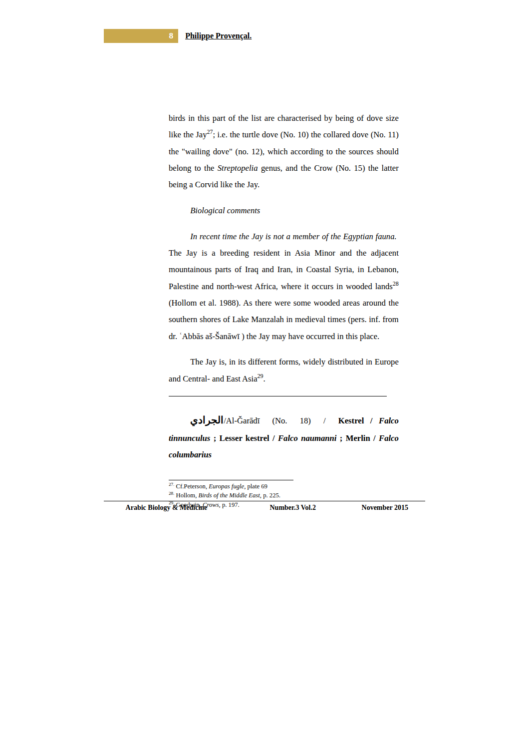8
Philippe Provençal.
birds in this part of the list are characterised by being of dove size like the Jay27; i.e. the turtle dove (No. 10) the collared dove (No. 11) the "wailing dove" (no. 12), which according to the sources should belong to the Streptopelia genus, and the Crow (No. 15) the latter being a Corvid like the Jay.
Biological comments
In recent time the Jay is not a member of the Egyptian fauna. The Jay is a breeding resident in Asia Minor and the adjacent mountainous parts of Iraq and Iran, in Coastal Syria, in Lebanon, Palestine and north-west Africa, where it occurs in wooded lands28 (Hollom et al. 1988). As there were some wooded areas around the southern shores of Lake Manzalah in medieval times (pers. inf. from dr. ʿAbbās aš-Šanāwī ) the Jay may have occurred in this place.
The Jay is, in its different forms, widely distributed in Europe and Central- and East Asia29.
الجرادي/Al-Ǧarādī (No. 18) / Kestrel / Falco tinnunculus ; Lesser kestrel / Falco naumanni ; Merlin / Falco columbarius
27. Cf.Peterson, Europas fugle, plate 69
28. Hollom, Birds of the Middle East, p. 225.
29. Goodwin, Crows, p. 197.
Arabic Biology & Medicine Number.3 Vol.2 November 2015